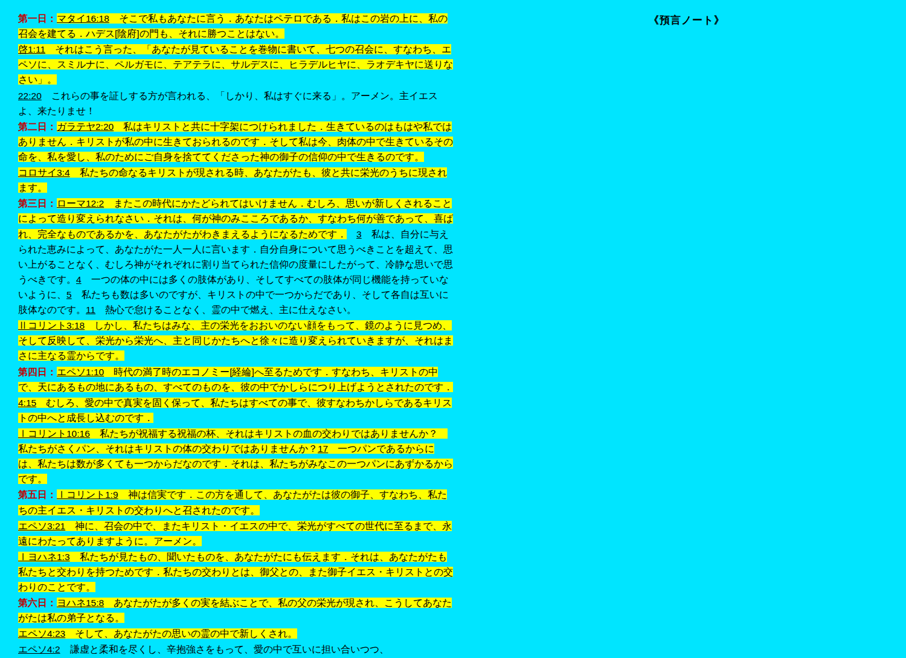《預言ノート》
第一日：マタイ16:18　そこで私もあなたに言う．あなたはペテロである．私はこの岩の上に、私の召会を建てる．ハデス[陰府]の門も、それに勝つことはない。
啓1:11　それはこう言った、「あなたが見ていることを巻物に書いて、七つの召会に、すなわち、エペソに、スミルナに、ペルガモに、テアテラに、サルデスに、ヒラデルヒヤに、ラオデキヤに送りなさい」。
22:20　これらの事を証しする方が言われる、「しかり、私はすぐに来る」。アーメン。主イエスよ、来たりませ！
第二日：ガラテヤ2:20　私はキリストと共に十字架につけられました．生きているのはもはや私ではありません．キリストが私の中に生きておられるのです．そして私は今、肉体の中で生きているその命を、私を愛し、私のためにご自身を捨ててくださった神の御子の信仰の中で生きるのです。
コロサイ3:4　私たちの命なるキリストが現される時、あなたがたも、彼と共に栄光のうちに現されます。
第三日：ローマ12:2　またこの時代にかたどられてはいけません．むしろ、思いが新しくされることによって造り変えられなさい．それは、何が神のみこころであるか、すなわち何が善であって、喜ばれ、完全なものであるかを、あなたがたがわきまえるようになるためです．　3　私は、自分に与えられた恵みによって、あなたがた一人一人に言います．自分自身について思うべきことを超えて、思い上がることなく、むしろ神がそれぞれに割り当てられた信仰の度量にしたがって、冷静な思いで思うべきです。4　一つの体の中には多くの肢体があり、そしてすべての肢体が同じ機能を持っていないように、5　私たちも数は多いのですが、キリストの中で一つからだであり、そして各自は互いに肢体なのです。11　熱心で怠けることなく、霊の中で燃え、主に仕えなさい。
Ⅱコリント3:18　しかし、私たちはみな、主の栄光をおおいのない顔をもって、鏡のように見つめ、そして反映して、栄光から栄光へ、主と同じかたちへと徐々に造り変えられていきますが、それはまさに主なる霊からです。
第四日：エペソ1:10　時代の満了時のエコノミー[経綸]へ至るためです．すなわち、キリストの中で、天にあるもの地にあるもの、すべてのものを、彼の中でかしらにつり上げようとされたのです．
4:15　むしろ、愛の中で真実を固く保って、私たちはすべての事で、彼すなわちかしらであるキリストの中へと成長し込むのです．
Ⅰコリント10:16　私たちが祝福する祝福の杯、それはキリストの血の交わりではありませんか？　私たちがさくパン、それはキリストの体の交わりではありませんか？17　一つパンであるからには、私たちは数が多くても一つからだなのです．それは、私たちがみなこの一つパンにあずかるからです。
第五日：Ⅰコリント1:9　神は信実です．この方を通して、あなたがたは彼の御子、すなわち、私たちの主イエス・キリストの交わりへと召されたのです。
エペソ3:21　神に、召会の中で、またキリスト・イエスの中で、栄光がすべての世代に至るまで、永遠にわたってありますように。アーメン。
Ⅰヨハネ1:3　私たちが見たもの、聞いたものを、あなたがたにも伝えます．それは、あなたがたも私たちと交わりを持つためです．私たちの交わりとは、御父との、また御子イエス・キリストとの交わりのことです。
第六日：ヨハネ15:8　あなたがたが多くの実を結ぶことで、私の父の栄光が現され、こうしてあなたがたは私の弟子となる。
エペソ4:23　そして、あなたがたの思いの霊の中で新しくされ。
エペソ4:2　謙虚と柔和を尽くし、辛抱強さをもって、愛の中で互いに担い合いつつ、